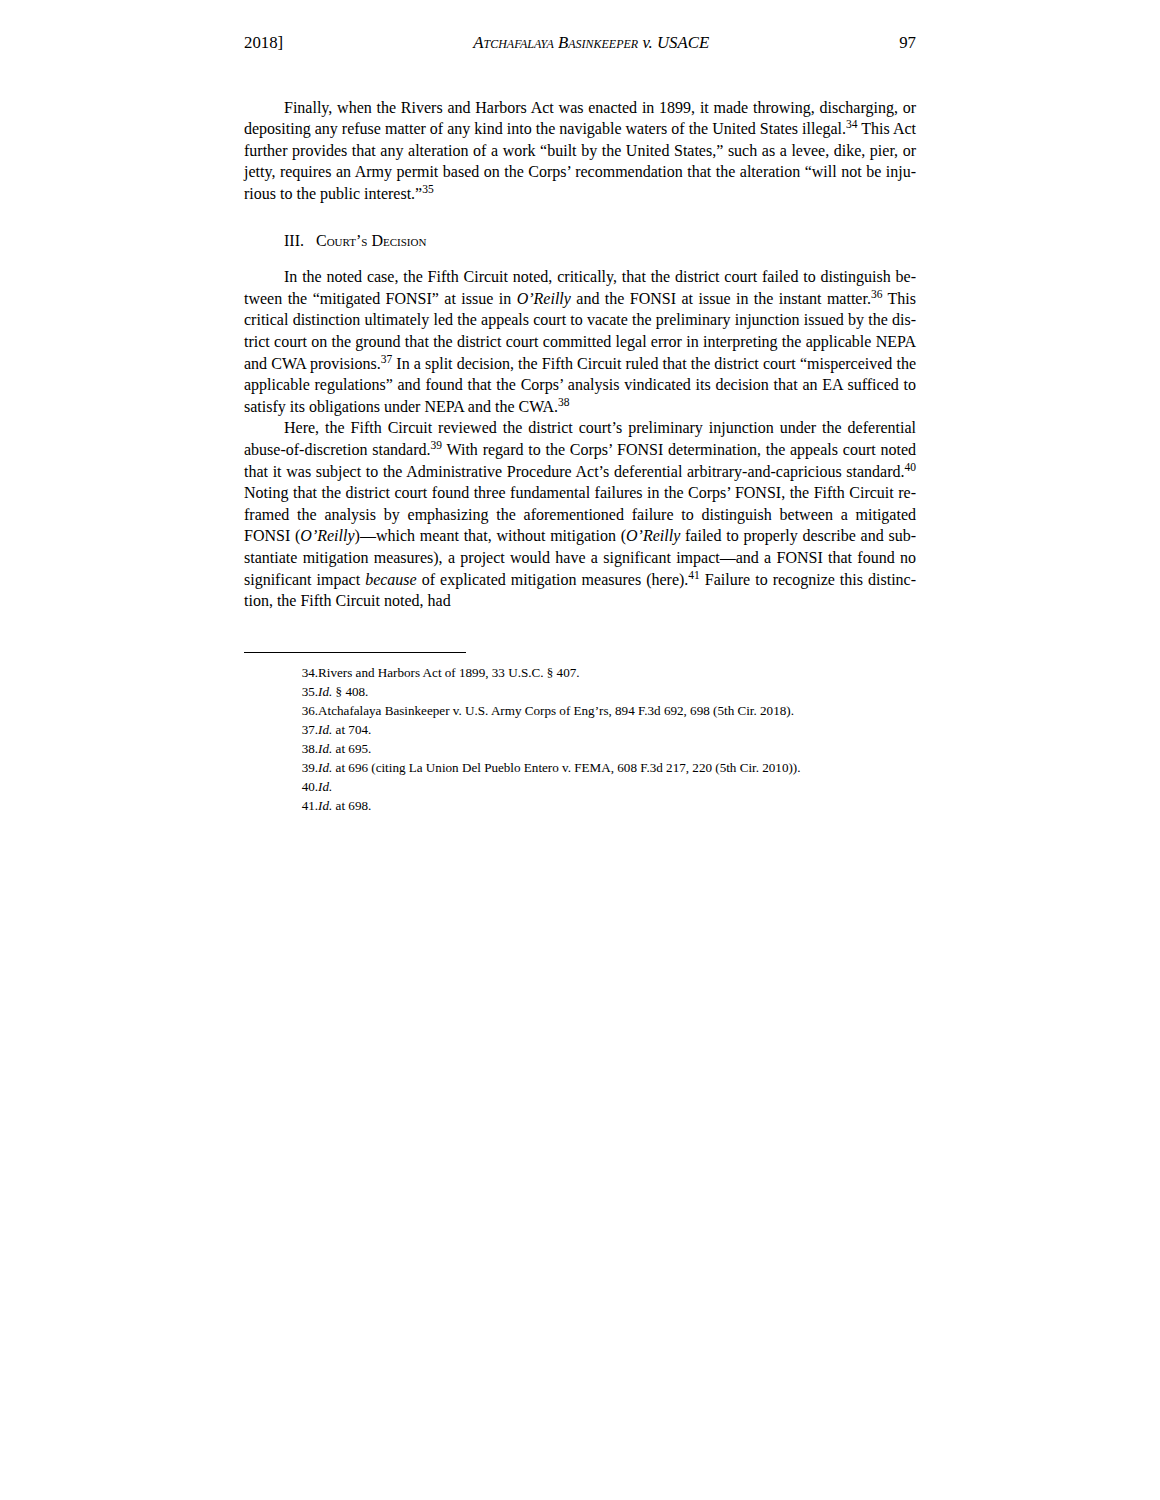2018] Atchafalaya Basinkeeper v. USACE 97
Finally, when the Rivers and Harbors Act was enacted in 1899, it made throwing, discharging, or depositing any refuse matter of any kind into the navigable waters of the United States illegal.34 This Act further provides that any alteration of a work “built by the United States,” such as a levee, dike, pier, or jetty, requires an Army permit based on the Corps’ recommendation that the alteration “will not be injurious to the public interest.”35
III. Court’s Decision
In the noted case, the Fifth Circuit noted, critically, that the district court failed to distinguish between the “mitigated FONSI” at issue in O’Reilly and the FONSI at issue in the instant matter.36 This critical distinction ultimately led the appeals court to vacate the preliminary injunction issued by the district court on the ground that the district court committed legal error in interpreting the applicable NEPA and CWA provisions.37 In a split decision, the Fifth Circuit ruled that the district court “misperceived the applicable regulations” and found that the Corps’ analysis vindicated its decision that an EA sufficed to satisfy its obligations under NEPA and the CWA.38
Here, the Fifth Circuit reviewed the district court’s preliminary injunction under the deferential abuse-of-discretion standard.39 With regard to the Corps’ FONSI determination, the appeals court noted that it was subject to the Administrative Procedure Act’s deferential arbitrary-and-capricious standard.40 Noting that the district court found three fundamental failures in the Corps’ FONSI, the Fifth Circuit reframed the analysis by emphasizing the aforementioned failure to distinguish between a mitigated FONSI (O’Reilly)—which meant that, without mitigation (O’Reilly failed to properly describe and substantiate mitigation measures), a project would have a significant impact—and a FONSI that found no significant impact because of explicated mitigation measures (here).41 Failure to recognize this distinction, the Fifth Circuit noted, had
34. Rivers and Harbors Act of 1899, 33 U.S.C. § 407.
35. Id. § 408.
36. Atchafalaya Basinkeeper v. U.S. Army Corps of Eng’rs, 894 F.3d 692, 698 (5th Cir. 2018).
37. Id. at 704.
38. Id. at 695.
39. Id. at 696 (citing La Union Del Pueblo Entero v. FEMA, 608 F.3d 217, 220 (5th Cir. 2010)).
40. Id.
41. Id. at 698.